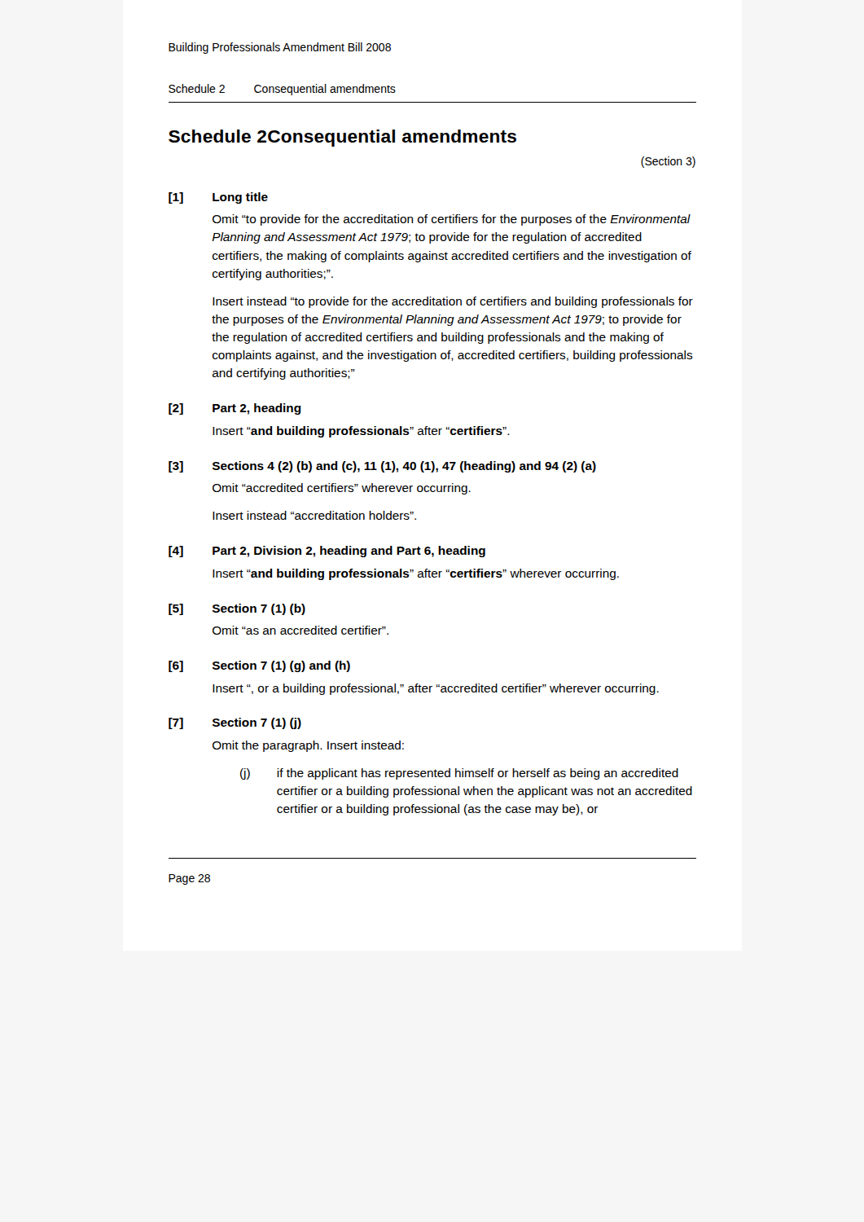Building Professionals Amendment Bill 2008
Schedule 2 Consequential amendments
Schedule 2 Consequential amendments
(Section 3)
[1] Long title
Omit “to provide for the accreditation of certifiers for the purposes of the Environmental Planning and Assessment Act 1979; to provide for the regulation of accredited certifiers, the making of complaints against accredited certifiers and the investigation of certifying authorities;”.
Insert instead “to provide for the accreditation of certifiers and building professionals for the purposes of the Environmental Planning and Assessment Act 1979; to provide for the regulation of accredited certifiers and building professionals and the making of complaints against, and the investigation of, accredited certifiers, building professionals and certifying authorities;”
[2] Part 2, heading
Insert “and building professionals” after “certifiers”.
[3] Sections 4 (2) (b) and (c), 11 (1), 40 (1), 47 (heading) and 94 (2) (a)
Omit “accredited certifiers” wherever occurring.
Insert instead “accreditation holders”.
[4] Part 2, Division 2, heading and Part 6, heading
Insert “and building professionals” after “certifiers” wherever occurring.
[5] Section 7 (1) (b)
Omit “as an accredited certifier”.
[6] Section 7 (1) (g) and (h)
Insert “, or a building professional,” after “accredited certifier” wherever occurring.
[7] Section 7 (1) (j)
Omit the paragraph. Insert instead:
(j) if the applicant has represented himself or herself as being an accredited certifier or a building professional when the applicant was not an accredited certifier or a building professional (as the case may be), or
Page 28